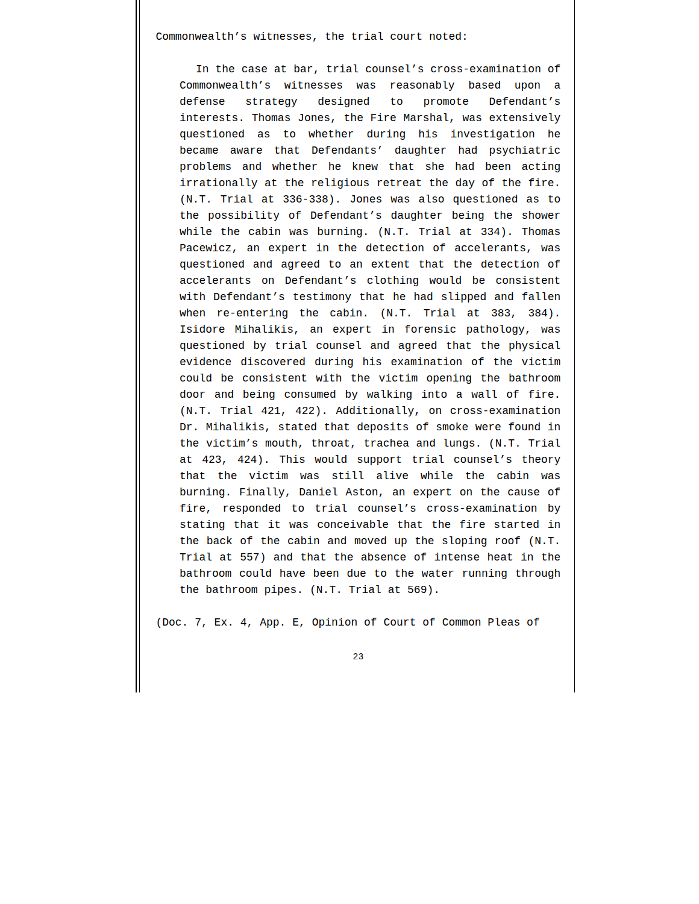Commonwealth’s witnesses, the trial court noted:
In the case at bar, trial counsel’s cross-examination of Commonwealth’s witnesses was reasonably based upon a defense strategy designed to promote Defendant’s interests. Thomas Jones, the Fire Marshal, was extensively questioned as to whether during his investigation he became aware that Defendants’ daughter had psychiatric problems and whether he knew that she had been acting irrationally at the religious retreat the day of the fire. (N.T. Trial at 336-338). Jones was also questioned as to the possibility of Defendant’s daughter being the shower while the cabin was burning. (N.T. Trial at 334). Thomas Pacewicz, an expert in the detection of accelerants, was questioned and agreed to an extent that the detection of accelerants on Defendant’s clothing would be consistent with Defendant’s testimony that he had slipped and fallen when re-entering the cabin. (N.T. Trial at 383, 384). Isidore Mihalikis, an expert in forensic pathology, was questioned by trial counsel and agreed that the physical evidence discovered during his examination of the victim could be consistent with the victim opening the bathroom door and being consumed by walking into a wall of fire. (N.T. Trial 421, 422). Additionally, on cross-examination Dr. Mihalikis, stated that deposits of smoke were found in the victim’s mouth, throat, trachea and lungs. (N.T. Trial at 423, 424). This would support trial counsel’s theory that the victim was still alive while the cabin was burning. Finally, Daniel Aston, an expert on the cause of fire, responded to trial counsel’s cross-examination by stating that it was conceivable that the fire started in the back of the cabin and moved up the sloping roof (N.T. Trial at 557) and that the absence of intense heat in the bathroom could have been due to the water running through the bathroom pipes. (N.T. Trial at 569).
(Doc. 7, Ex. 4, App. E, Opinion of Court of Common Pleas of
23